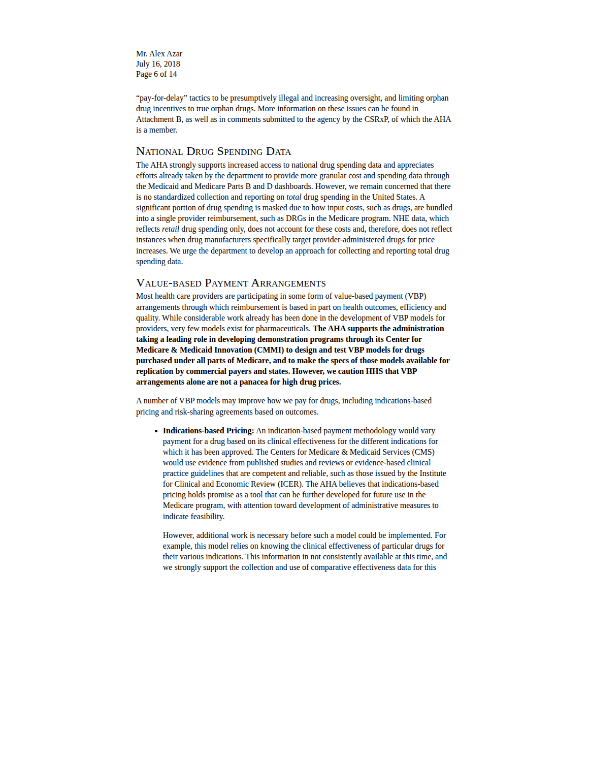Mr. Alex Azar
July 16, 2018
Page 6 of 14
“pay-for-delay” tactics to be presumptively illegal and increasing oversight, and limiting orphan drug incentives to true orphan drugs. More information on these issues can be found in Attachment B, as well as in comments submitted to the agency by the CSRxP, of which the AHA is a member.
National Drug Spending Data
The AHA strongly supports increased access to national drug spending data and appreciates efforts already taken by the department to provide more granular cost and spending data through the Medicaid and Medicare Parts B and D dashboards. However, we remain concerned that there is no standardized collection and reporting on total drug spending in the United States. A significant portion of drug spending is masked due to how input costs, such as drugs, are bundled into a single provider reimbursement, such as DRGs in the Medicare program. NHE data, which reflects retail drug spending only, does not account for these costs and, therefore, does not reflect instances when drug manufacturers specifically target provider-administered drugs for price increases. We urge the department to develop an approach for collecting and reporting total drug spending data.
Value-based Payment Arrangements
Most health care providers are participating in some form of value-based payment (VBP) arrangements through which reimbursement is based in part on health outcomes, efficiency and quality. While considerable work already has been done in the development of VBP models for providers, very few models exist for pharmaceuticals. The AHA supports the administration taking a leading role in developing demonstration programs through its Center for Medicare & Medicaid Innovation (CMMI) to design and test VBP models for drugs purchased under all parts of Medicare, and to make the specs of those models available for replication by commercial payers and states. However, we caution HHS that VBP arrangements alone are not a panacea for high drug prices.
A number of VBP models may improve how we pay for drugs, including indications-based pricing and risk-sharing agreements based on outcomes.
Indications-based Pricing: An indication-based payment methodology would vary payment for a drug based on its clinical effectiveness for the different indications for which it has been approved. The Centers for Medicare & Medicaid Services (CMS) would use evidence from published studies and reviews or evidence-based clinical practice guidelines that are competent and reliable, such as those issued by the Institute for Clinical and Economic Review (ICER). The AHA believes that indications-based pricing holds promise as a tool that can be further developed for future use in the Medicare program, with attention toward development of administrative measures to indicate feasibility.
However, additional work is necessary before such a model could be implemented. For example, this model relies on knowing the clinical effectiveness of particular drugs for their various indications. This information in not consistently available at this time, and we strongly support the collection and use of comparative effectiveness data for this